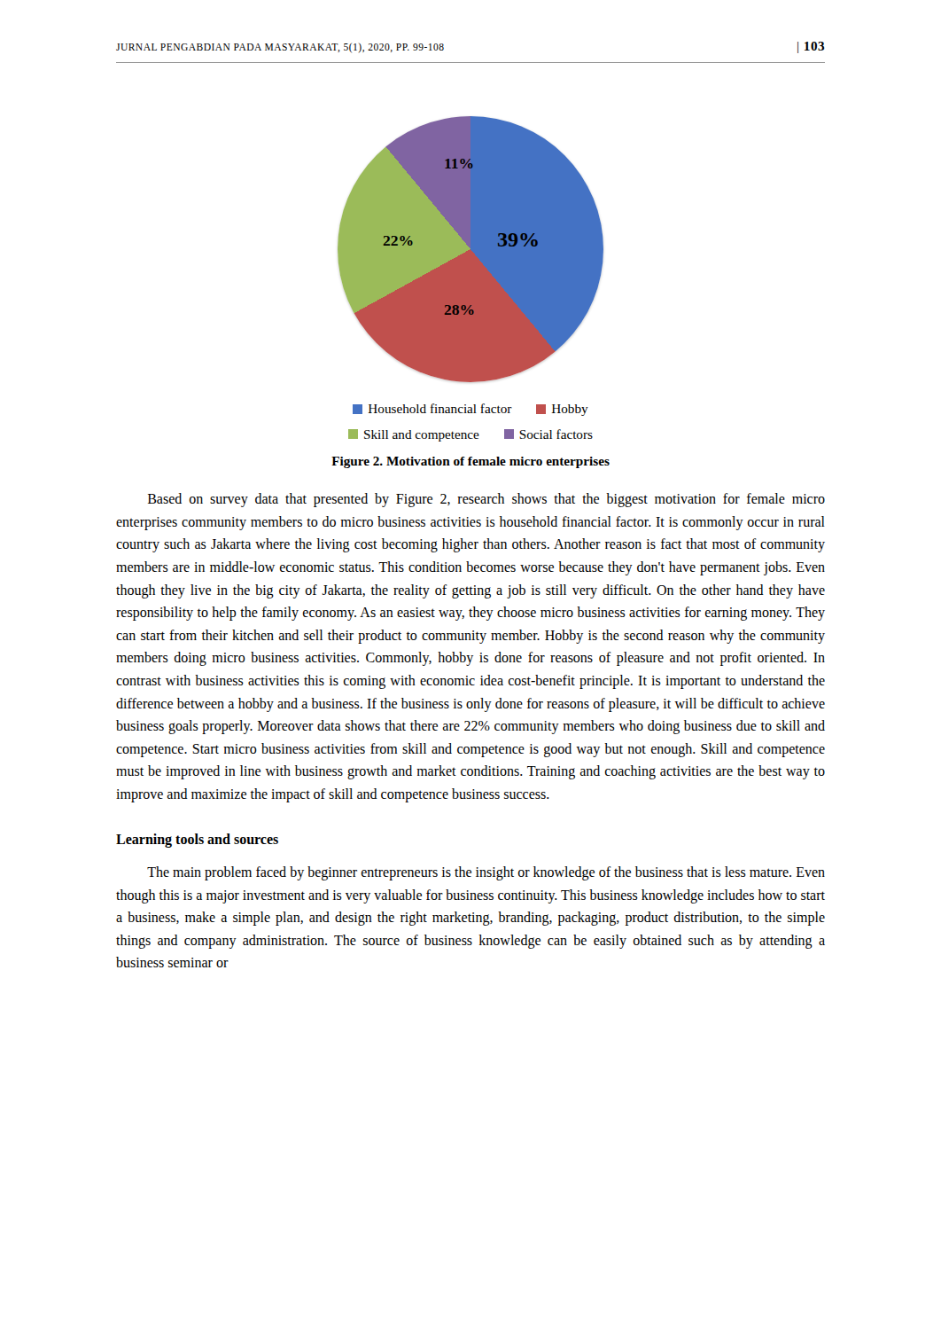Jurnal Pengabdian pada Masyarakat, 5(1), 2020, pp. 99-108 103
39% 28% 22% 11%
Household financial factor Hobby
Skill and competence Social factors
Figure 2. Motivation of female micro enterprises
Based on survey data that presented by Figure 2, research shows that the biggest motivation for female micro enterprises community members to do micro business activities is household financial factor. It is commonly occur in rural country such as Jakarta where the living cost becoming higher than others. Another reason is fact that most of community members are in middle-low economic status. This condition becomes worse because they don't have permanent jobs. Even though they live in the big city of Jakarta, the reality of getting a job is still very difficult. On the other hand they have responsibility to help the family economy. As an easiest way, they choose micro business activities for earning money. They can start from their kitchen and sell their product to community member. Hobby is the second reason why the community members doing micro business activities. Commonly, hobby is done for reasons of pleasure and not profit oriented. In contrast with business activities this is coming with economic idea cost-benefit principle. It is important to understand the difference between a hobby and a business. If the business is only done for reasons of pleasure, it will be difficult to achieve business goals properly. Moreover data shows that there are 22% community members who doing business due to skill and competence. Start micro business activities from skill and competence is good way but not enough. Skill and competence must be improved in line with business growth and market conditions. Training and coaching activities are the best way to improve and maximize the impact of skill and competence business success.
Learning tools and sources
The main problem faced by beginner entrepreneurs is the insight or knowledge of the business that is less mature. Even though this is a major investment and is very valuable for business continuity. This business knowledge includes how to start a business, make a simple plan, and design the right marketing, branding, packaging, product distribution, to the simple things and company administration. The source of business knowledge can be easily obtained such as by attending a business seminar or